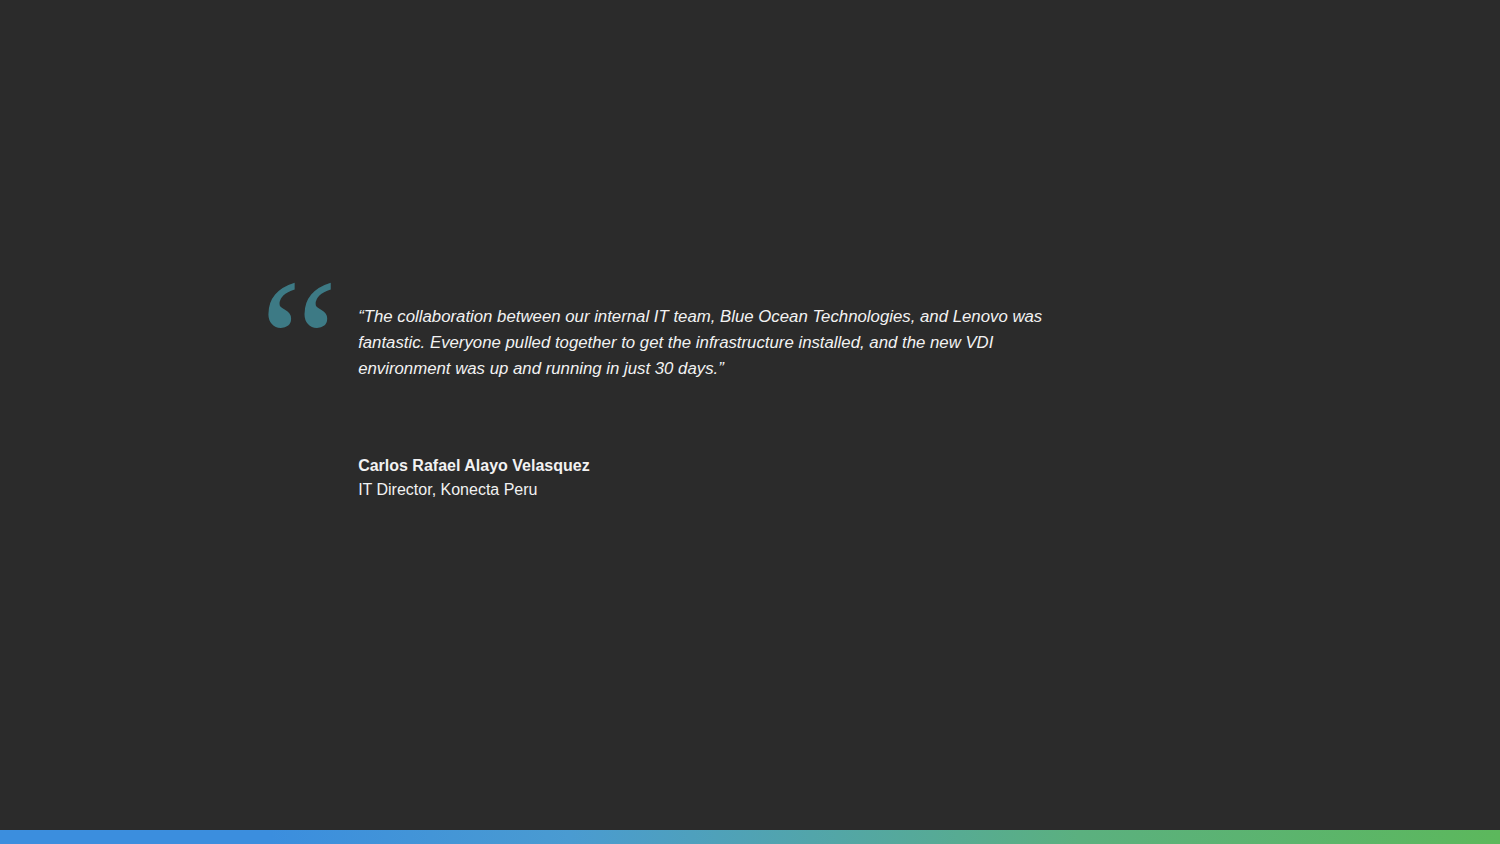“
“The collaboration between our internal IT team, Blue Ocean Technologies, and Lenovo was fantastic. Everyone pulled together to get the infrastructure installed, and the new VDI environment was up and running in just 30 days.”
Carlos Rafael Alayo Velasquez IT Director, Konecta Peru